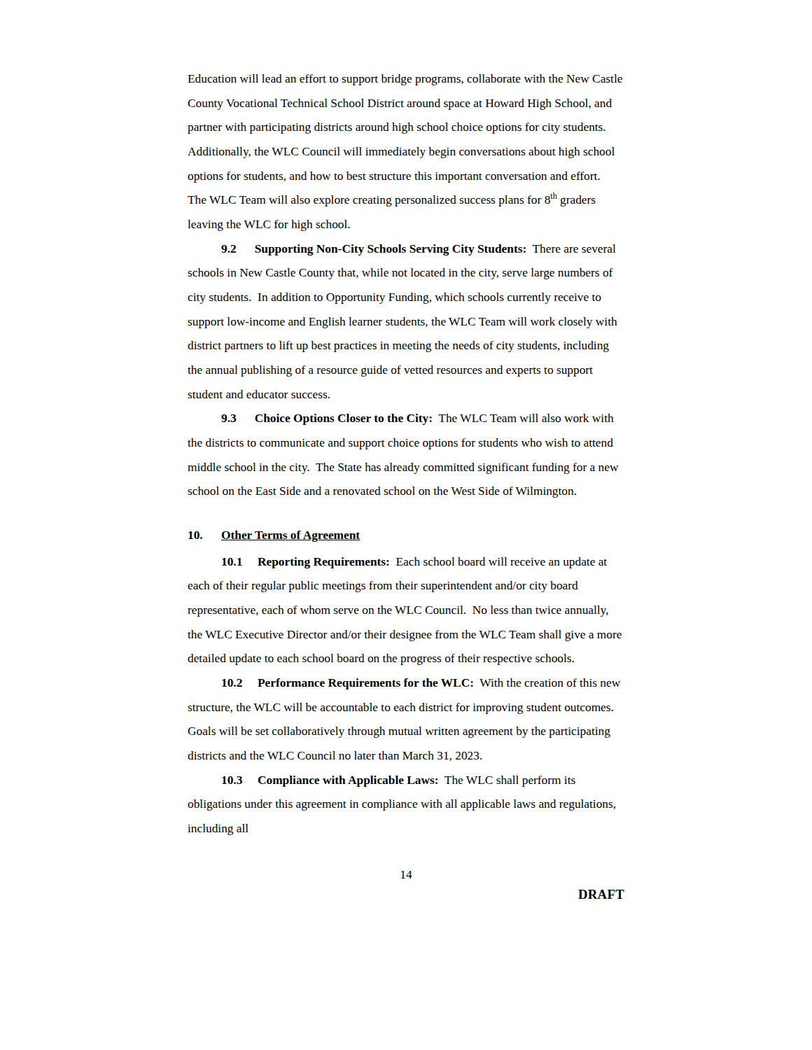Education will lead an effort to support bridge programs, collaborate with the New Castle County Vocational Technical School District around space at Howard High School, and partner with participating districts around high school choice options for city students. Additionally, the WLC Council will immediately begin conversations about high school options for students, and how to best structure this important conversation and effort. The WLC Team will also explore creating personalized success plans for 8th graders leaving the WLC for high school.
9.2 Supporting Non-City Schools Serving City Students: There are several schools in New Castle County that, while not located in the city, serve large numbers of city students. In addition to Opportunity Funding, which schools currently receive to support low-income and English learner students, the WLC Team will work closely with district partners to lift up best practices in meeting the needs of city students, including the annual publishing of a resource guide of vetted resources and experts to support student and educator success.
9.3 Choice Options Closer to the City: The WLC Team will also work with the districts to communicate and support choice options for students who wish to attend middle school in the city. The State has already committed significant funding for a new school on the East Side and a renovated school on the West Side of Wilmington.
10. Other Terms of Agreement
10.1 Reporting Requirements: Each school board will receive an update at each of their regular public meetings from their superintendent and/or city board representative, each of whom serve on the WLC Council. No less than twice annually, the WLC Executive Director and/or their designee from the WLC Team shall give a more detailed update to each school board on the progress of their respective schools.
10.2 Performance Requirements for the WLC: With the creation of this new structure, the WLC will be accountable to each district for improving student outcomes. Goals will be set collaboratively through mutual written agreement by the participating districts and the WLC Council no later than March 31, 2023.
10.3 Compliance with Applicable Laws: The WLC shall perform its obligations under this agreement in compliance with all applicable laws and regulations, including all
14
DRAFT